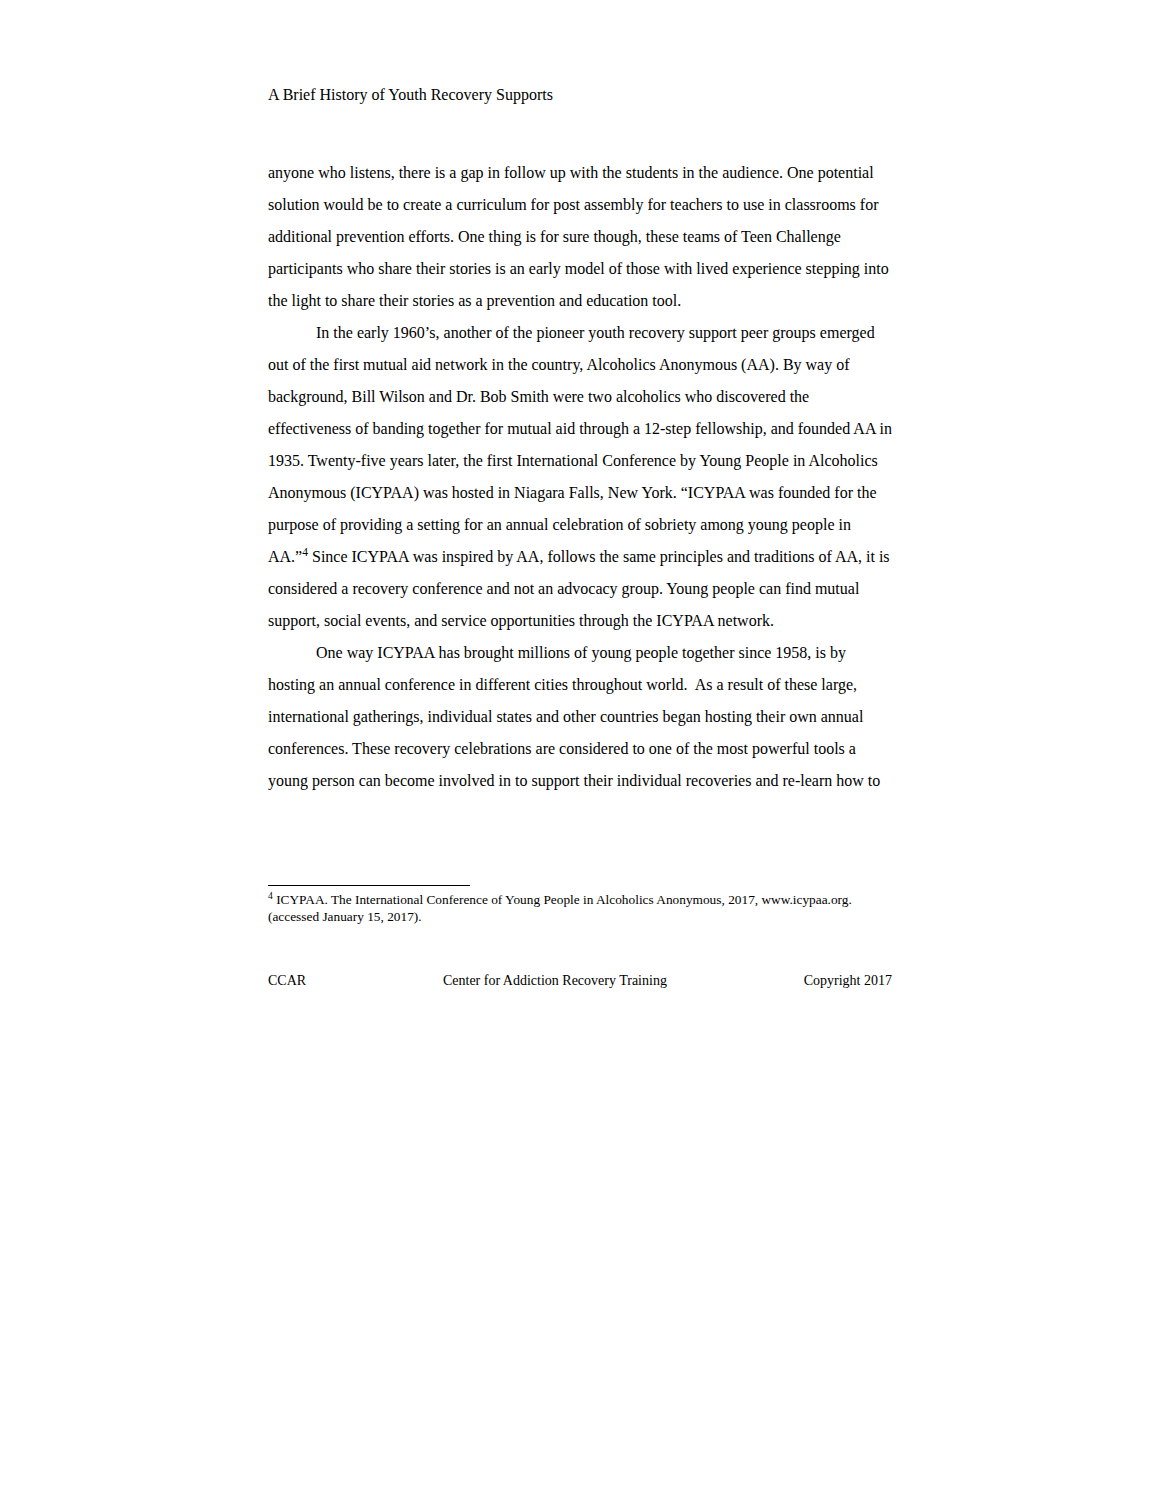A Brief History of Youth Recovery Supports
anyone who listens, there is a gap in follow up with the students in the audience. One potential solution would be to create a curriculum for post assembly for teachers to use in classrooms for additional prevention efforts. One thing is for sure though, these teams of Teen Challenge participants who share their stories is an early model of those with lived experience stepping into the light to share their stories as a prevention and education tool.
In the early 1960’s, another of the pioneer youth recovery support peer groups emerged out of the first mutual aid network in the country, Alcoholics Anonymous (AA). By way of background, Bill Wilson and Dr. Bob Smith were two alcoholics who discovered the effectiveness of banding together for mutual aid through a 12-step fellowship, and founded AA in 1935. Twenty-five years later, the first International Conference by Young People in Alcoholics Anonymous (ICYPAA) was hosted in Niagara Falls, New York. “ICYPAA was founded for the purpose of providing a setting for an annual celebration of sobriety among young people in AA.”4 Since ICYPAA was inspired by AA, follows the same principles and traditions of AA, it is considered a recovery conference and not an advocacy group. Young people can find mutual support, social events, and service opportunities through the ICYPAA network.
One way ICYPAA has brought millions of young people together since 1958, is by hosting an annual conference in different cities throughout world. As a result of these large, international gatherings, individual states and other countries began hosting their own annual conferences. These recovery celebrations are considered to one of the most powerful tools a young person can become involved in to support their individual recoveries and re-learn how to
4 ICYPAA. The International Conference of Young People in Alcoholics Anonymous, 2017, www.icypaa.org. (accessed January 15, 2017).
CCAR Center for Addiction Recovery Training Copyright 2017